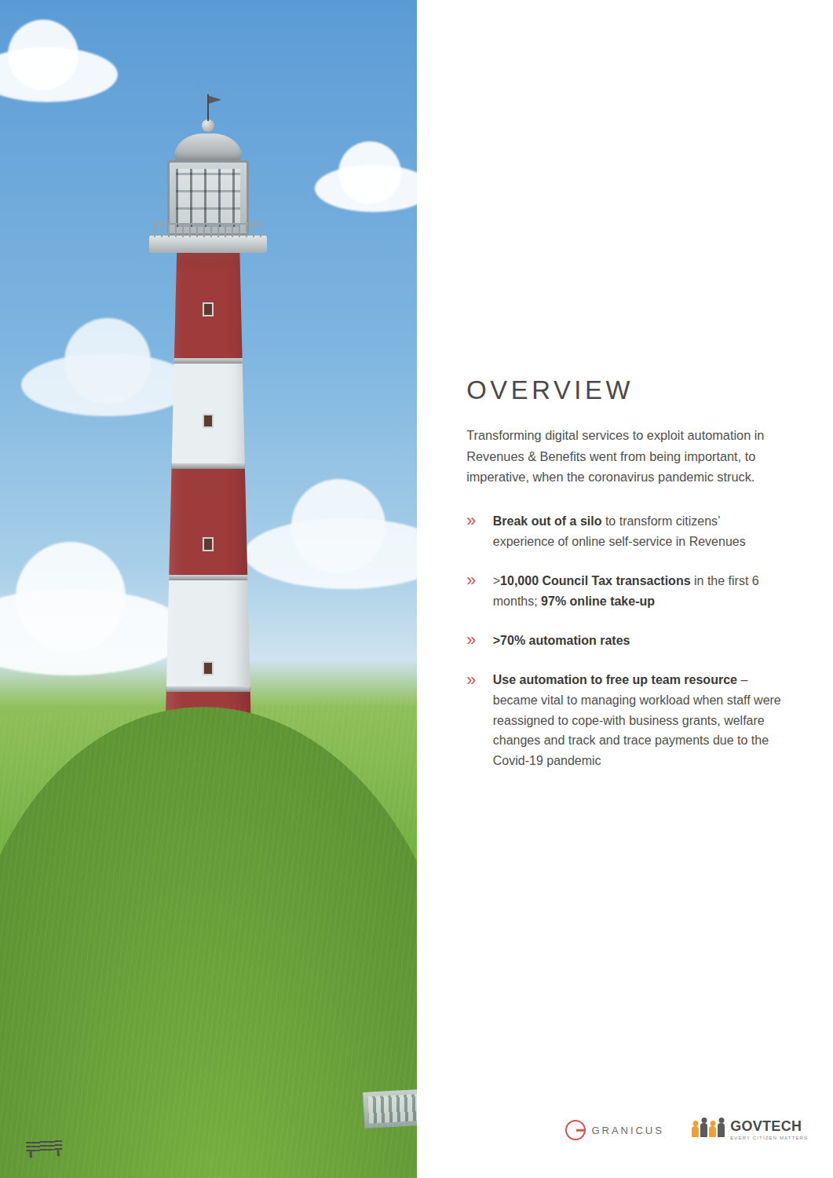OVERVIEW
Transforming digital services to exploit automation in Revenues & Benefits went from being important, to imperative, when the coronavirus pandemic struck.
Break out of a silo to transform citizens’ experience of online self-service in Revenues
>10,000 Council Tax transactions in the first 6 months; 97% online take-up
>70% automation rates
Use automation to free up team resource – became vital to managing workload when staff were reassigned to cope-with business grants, welfare changes and track and trace payments due to the Covid-19 pandemic
GRANICUS
GOVTECH EVERY CITIZEN MATTERS